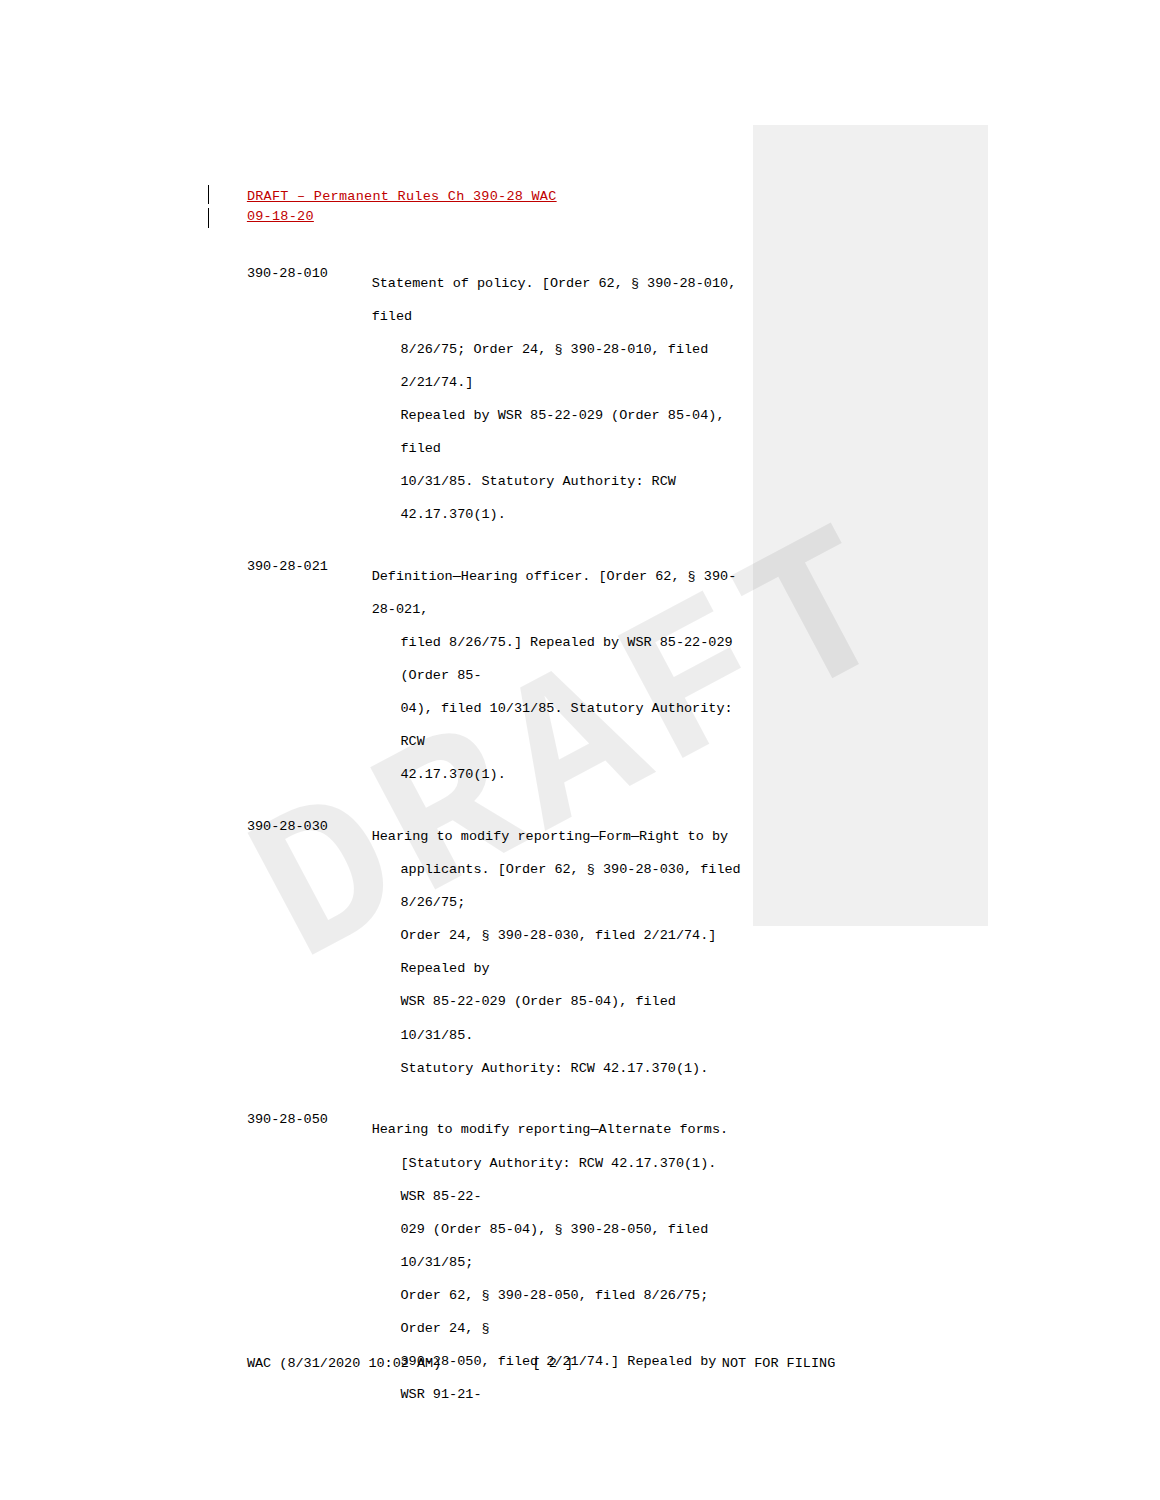DRAFT
DRAFT – Permanent Rules Ch 390-28 WAC
09-18-20
390-28-010
Statement of policy. [Order 62, § 390-28-010, filed
8/26/75; Order 24, § 390-28-010, filed 2/21/74.]
Repealed by WSR 85-22-029 (Order 85-04), filed
10/31/85. Statutory Authority: RCW 42.17.370(1).
390-28-021
Definition—Hearing officer. [Order 62, § 390-28-021,
filed 8/26/75.] Repealed by WSR 85-22-029 (Order 85-
04), filed 10/31/85. Statutory Authority: RCW
42.17.370(1).
390-28-030
Hearing to modify reporting—Form—Right to by
applicants. [Order 62, § 390-28-030, filed 8/26/75;
Order 24, § 390-28-030, filed 2/21/74.] Repealed by
WSR 85-22-029 (Order 85-04), filed 10/31/85.
Statutory Authority: RCW 42.17.370(1).
390-28-050
Hearing to modify reporting—Alternate forms.
[Statutory Authority: RCW 42.17.370(1). WSR 85-22-
029 (Order 85-04), § 390-28-050, filed 10/31/85;
Order 62, § 390-28-050, filed 8/26/75; Order 24, §
390-28-050, filed 2/21/74.] Repealed by WSR 91-21-
WAC (8/31/2020 10:02 AM)
[ 2 ]
NOT FOR FILING